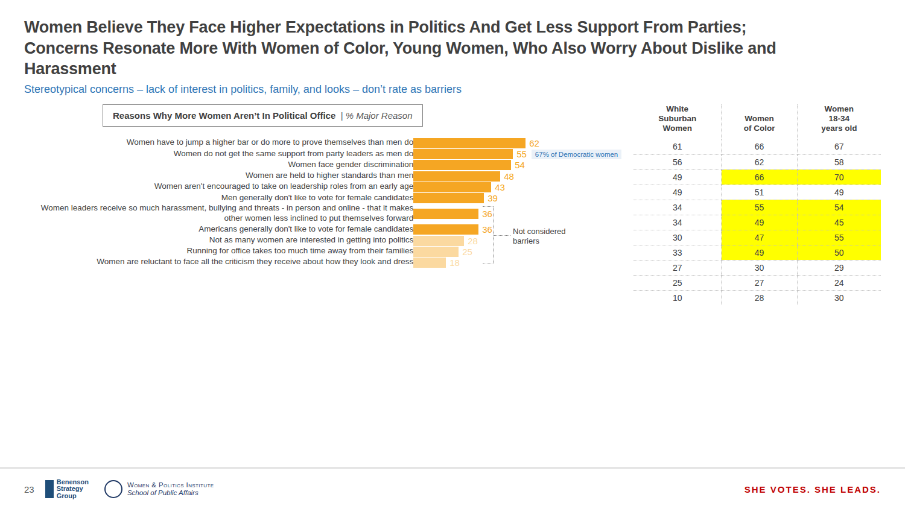Women Believe They Face Higher Expectations in Politics And Get Less Support From Parties; Concerns Resonate More With Women of Color, Young Women, Who Also Worry About Dislike and Harassment
Stereotypical concerns – lack of interest in politics, family, and looks – don’t rate as barriers
Reasons Why More Women Aren’t In Political Office | % Major Reason
| Women have to jump a higher bar or do more to prove themselves than men do | 62 |
| Women do not get the same support from party leaders as men do | 55 67% of Democratic women |
| Women face gender discrimination | 54 |
| Women are held to higher standards than men | 48 |
| Women aren't encouraged to take on leadership roles from an early age | 43 |
| Men generally don't like to vote for female candidates | 39 |
| Women leaders receive so much harassment, bullying and threats - in person and online - that it makes other women less inclined to put themselves forward | 36 |
| Americans generally don't like to vote for female candidates | 36 |
| Not as many women are interested in getting into politics | 28 |
| Running for office takes too much time away from their families | 25 |
| Women are reluctant to face all the criticism they receive about how they look and dress | 18 |
Not considered
barriers
| White Suburban Women | Women of Color | Women 18-34 years old |
| --- | --- | --- |
| 61 | 66 | 67 |
| 56 | 62 | 58 |
| 49 | 66 | 70 |
| 49 | 51 | 49 |
| 34 | 55 | 54 |
| 34 | 49 | 45 |
| 30 | 47 | 55 |
| 33 | 49 | 50 |
| 27 | 30 | 29 |
| 25 | 27 | 24 |
| 10 | 28 | 30 |
23 Benenson
Strategy
Group Women & Politics Institute
School of Public Affairs SHE VOTES. SHE LEADS.